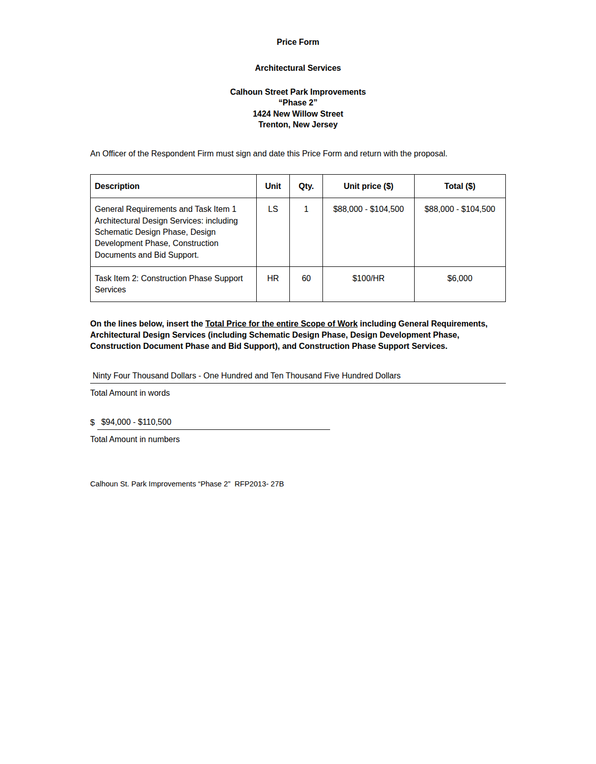Price Form
Architectural Services
Calhoun Street Park Improvements
“Phase 2”
1424 New Willow Street
Trenton, New Jersey
An Officer of the Respondent Firm must sign and date this Price Form and return with the proposal.
| Description | Unit | Qty. | Unit price ($) | Total ($) |
| --- | --- | --- | --- | --- |
| General Requirements and Task Item 1 Architectural Design Services: including Schematic Design Phase, Design Development Phase, Construction Documents and Bid Support. | LS | 1 | $88,000 - $104,500 | $88,000 - $104,500 |
| Task Item 2: Construction Phase Support Services | HR | 60 | $100/HR | $6,000 |
On the lines below, insert the Total Price for the entire Scope of Work including General Requirements, Architectural Design Services (including Schematic Design Phase, Design Development Phase, Construction Document Phase and Bid Support), and Construction Phase Support Services.
Ninty Four Thousand Dollars - One Hundred and Ten Thousand Five Hundred Dollars
Total Amount in words
$ $94,000 - $110,500
Total Amount in numbers
Calhoun St. Park Improvements “Phase 2” RFP2013- 27B